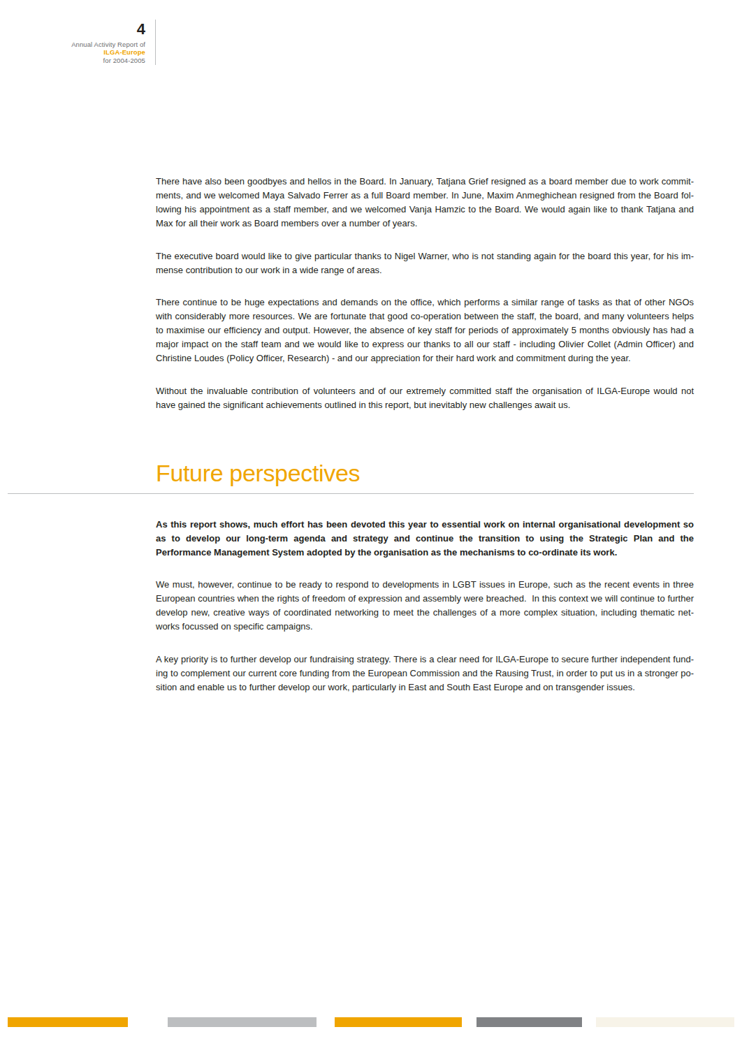4 Annual Activity Report of ILGA-Europe for 2004-2005
There have also been goodbyes and hellos in the Board. In January, Tatjana Grief resigned as a board member due to work commitments, and we welcomed Maya Salvado Ferrer as a full Board member. In June, Maxim Anmeghichean resigned from the Board following his appointment as a staff member, and we welcomed Vanja Hamzic to the Board. We would again like to thank Tatjana and Max for all their work as Board members over a number of years.
The executive board would like to give particular thanks to Nigel Warner, who is not standing again for the board this year, for his immense contribution to our work in a wide range of areas.
There continue to be huge expectations and demands on the office, which performs a similar range of tasks as that of other NGOs with considerably more resources. We are fortunate that good co-operation between the staff, the board, and many volunteers helps to maximise our efficiency and output. However, the absence of key staff for periods of approximately 5 months obviously has had a major impact on the staff team and we would like to express our thanks to all our staff - including Olivier Collet (Admin Officer) and Christine Loudes (Policy Officer, Research) - and our appreciation for their hard work and commitment during the year.
Without the invaluable contribution of volunteers and of our extremely committed staff the organisation of ILGA-Europe would not have gained the significant achievements outlined in this report, but inevitably new challenges await us.
Future perspectives
As this report shows, much effort has been devoted this year to essential work on internal organisational development so as to develop our long-term agenda and strategy and continue the transition to using the Strategic Plan and the Performance Management System adopted by the organisation as the mechanisms to co-ordinate its work.
We must, however, continue to be ready to respond to developments in LGBT issues in Europe, such as the recent events in three European countries when the rights of freedom of expression and assembly were breached. In this context we will continue to further develop new, creative ways of coordinated networking to meet the challenges of a more complex situation, including thematic networks focussed on specific campaigns.
A key priority is to further develop our fundraising strategy. There is a clear need for ILGA-Europe to secure further independent funding to complement our current core funding from the European Commission and the Rausing Trust, in order to put us in a stronger position and enable us to further develop our work, particularly in East and South East Europe and on transgender issues.